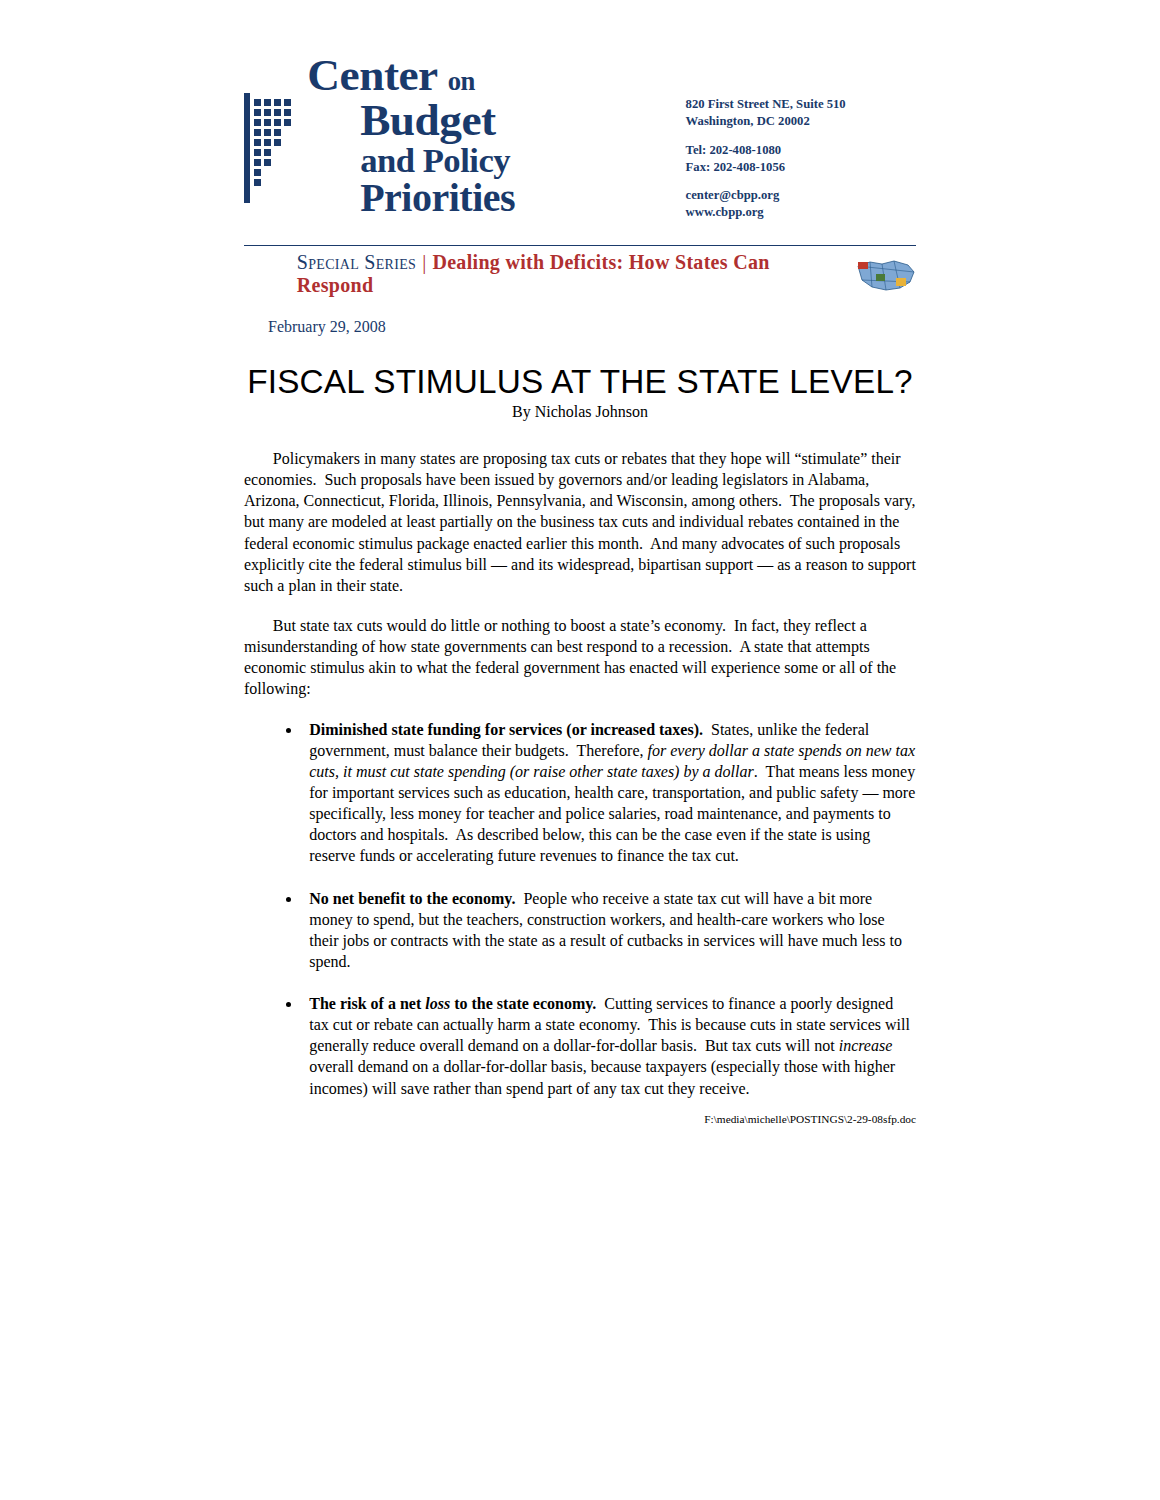Center on Budget and Policy Priorities
820 First Street NE, Suite 510
Washington, DC 20002
Tel: 202-408-1080
Fax: 202-408-1056
center@cbpp.org
www.cbpp.org
Special Series|Dealing with Deficits: How States Can Respond
February 29, 2008
FISCAL STIMULUS AT THE STATE LEVEL?
By Nicholas Johnson
Policymakers in many states are proposing tax cuts or rebates that they hope will “stimulate” their economies. Such proposals have been issued by governors and/or leading legislators in Alabama, Arizona, Connecticut, Florida, Illinois, Pennsylvania, and Wisconsin, among others. The proposals vary, but many are modeled at least partially on the business tax cuts and individual rebates contained in the federal economic stimulus package enacted earlier this month. And many advocates of such proposals explicitly cite the federal stimulus bill — and its widespread, bipartisan support — as a reason to support such a plan in their state.
But state tax cuts would do little or nothing to boost a state’s economy. In fact, they reflect a misunderstanding of how state governments can best respond to a recession. A state that attempts economic stimulus akin to what the federal government has enacted will experience some or all of the following:
Diminished state funding for services (or increased taxes). States, unlike the federal government, must balance their budgets. Therefore, for every dollar a state spends on new tax cuts, it must cut state spending (or raise other state taxes) by a dollar. That means less money for important services such as education, health care, transportation, and public safety — more specifically, less money for teacher and police salaries, road maintenance, and payments to doctors and hospitals. As described below, this can be the case even if the state is using reserve funds or accelerating future revenues to finance the tax cut.
No net benefit to the economy. People who receive a state tax cut will have a bit more money to spend, but the teachers, construction workers, and health-care workers who lose their jobs or contracts with the state as a result of cutbacks in services will have much less to spend.
The risk of a net loss to the state economy. Cutting services to finance a poorly designed tax cut or rebate can actually harm a state economy. This is because cuts in state services will generally reduce overall demand on a dollar-for-dollar basis. But tax cuts will not increase overall demand on a dollar-for-dollar basis, because taxpayers (especially those with higher incomes) will save rather than spend part of any tax cut they receive.
F:\media\michelle\POSTINGS\2-29-08sfp.doc